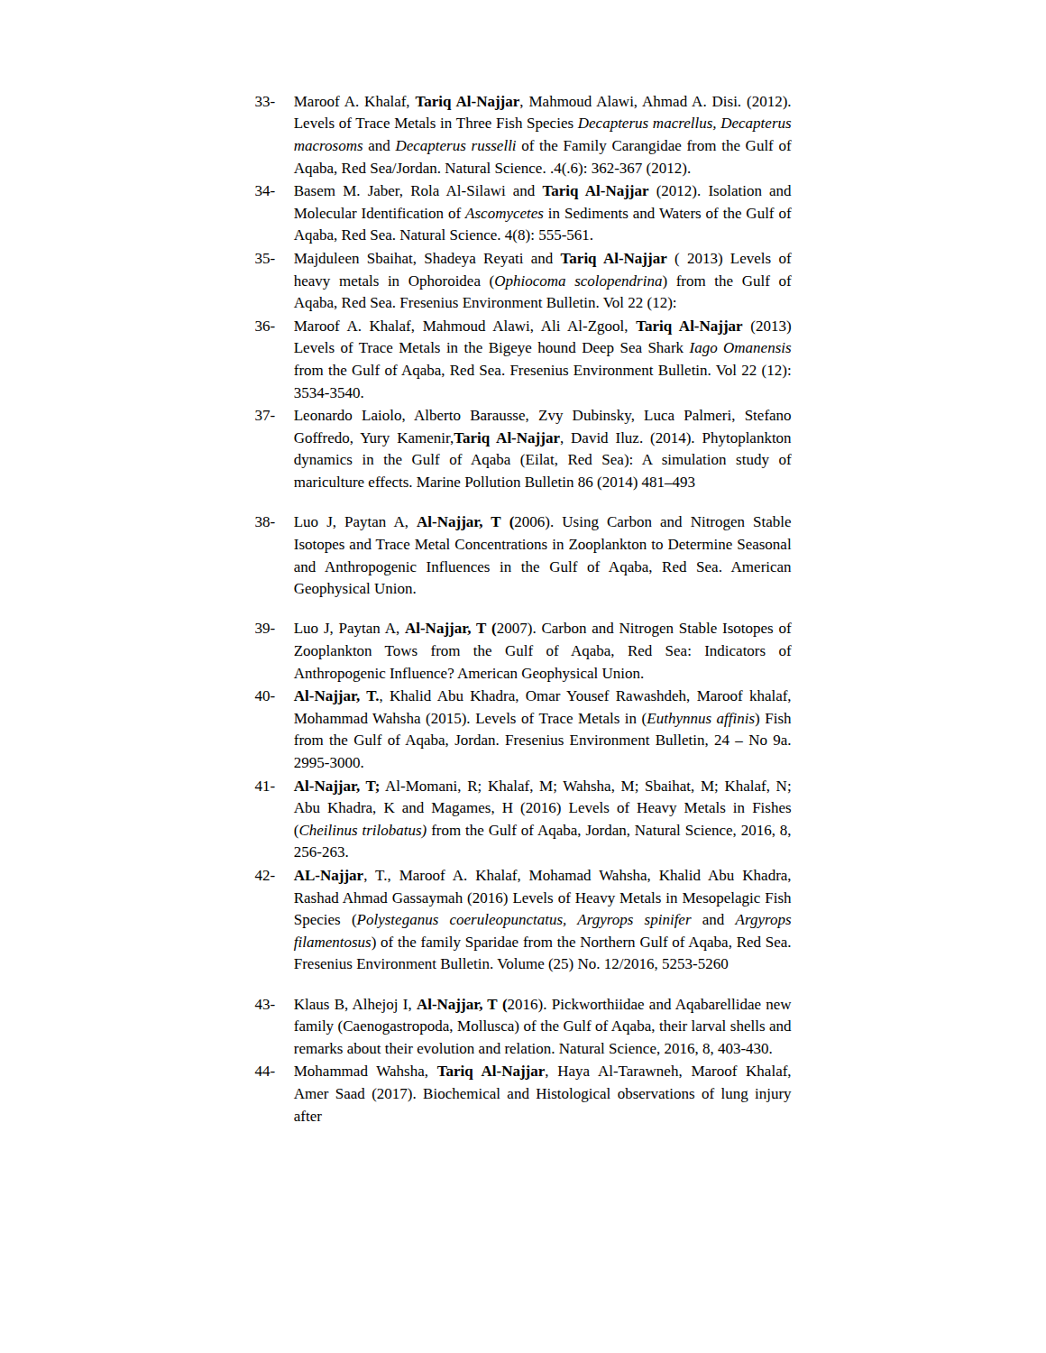33-Maroof A. Khalaf, Tariq Al-Najjar, Mahmoud Alawi, Ahmad A. Disi. (2012). Levels of Trace Metals in Three Fish Species Decapterus macrellus, Decapterus macrosoms and Decapterus russelli of the Family Carangidae from the Gulf of Aqaba, Red Sea/Jordan. Natural Science. .4(.6): 362-367 (2012).
34-Basem M. Jaber, Rola Al-Silawi and Tariq Al-Najjar (2012). Isolation and Molecular Identification of Ascomycetes in Sediments and Waters of the Gulf of Aqaba, Red Sea. Natural Science. 4(8): 555-561.
35-Majduleen Sbaihat, Shadeya Reyati and Tariq Al-Najjar ( 2013) Levels of heavy metals in Ophoroidea (Ophiocoma scolopendrina) from the Gulf of Aqaba, Red Sea. Fresenius Environment Bulletin. Vol 22 (12):
36-Maroof A. Khalaf, Mahmoud Alawi, Ali Al-Zgool, Tariq Al-Najjar (2013) Levels of Trace Metals in the Bigeye hound Deep Sea Shark Iago Omanensis from the Gulf of Aqaba, Red Sea. Fresenius Environment Bulletin. Vol 22 (12): 3534-3540.
37-Leonardo Laiolo, Alberto Barausse, Zvy Dubinsky, Luca Palmeri, Stefano Goffredo, Yury Kamenir,Tariq Al-Najjar, David Iluz. (2014). Phytoplankton dynamics in the Gulf of Aqaba (Eilat, Red Sea): A simulation study of mariculture effects. Marine Pollution Bulletin 86 (2014) 481–493
38-Luo J, Paytan A, Al-Najjar, T (2006). Using Carbon and Nitrogen Stable Isotopes and Trace Metal Concentrations in Zooplankton to Determine Seasonal and Anthropogenic Influences in the Gulf of Aqaba, Red Sea. American Geophysical Union.
39-Luo J, Paytan A, Al-Najjar, T (2007). Carbon and Nitrogen Stable Isotopes of Zooplankton Tows from the Gulf of Aqaba, Red Sea: Indicators of Anthropogenic Influence? American Geophysical Union.
40-Al-Najjar, T., Khalid Abu Khadra, Omar Yousef Rawashdeh, Maroof khalaf, Mohammad Wahsha (2015). Levels of Trace Metals in (Euthynnus affinis) Fish from the Gulf of Aqaba, Jordan. Fresenius Environment Bulletin, 24 – No 9a. 2995-3000.
41-Al-Najjar, T; Al-Momani, R; Khalaf, M; Wahsha, M; Sbaihat, M; Khalaf, N; Abu Khadra, K and Magames, H (2016) Levels of Heavy Metals in Fishes (Cheilinus trilobatus) from the Gulf of Aqaba, Jordan, Natural Science, 2016, 8, 256-263.
42-AL-Najjar, T., Maroof A. Khalaf, Mohamad Wahsha, Khalid Abu Khadra, Rashad Ahmad Gassaymah (2016) Levels of Heavy Metals in Mesopelagic Fish Species (Polysteganus coeruleopunctatus, Argyrops spinifer and Argyrops filamentosus) of the family Sparidae from the Northern Gulf of Aqaba, Red Sea. Fresenius Environment Bulletin. Volume (25) No. 12/2016, 5253-5260
43-Klaus B, Alhejoj I, Al-Najjar, T (2016). Pickworthiidae and Aqabarellidae new family (Caenogastropoda, Mollusca) of the Gulf of Aqaba, their larval shells and remarks about their evolution and relation. Natural Science, 2016, 8, 403-430.
44-Mohammad Wahsha, Tariq Al-Najjar, Haya Al-Tarawneh, Maroof Khalaf, Amer Saad (2017). Biochemical and Histological observations of lung injury after